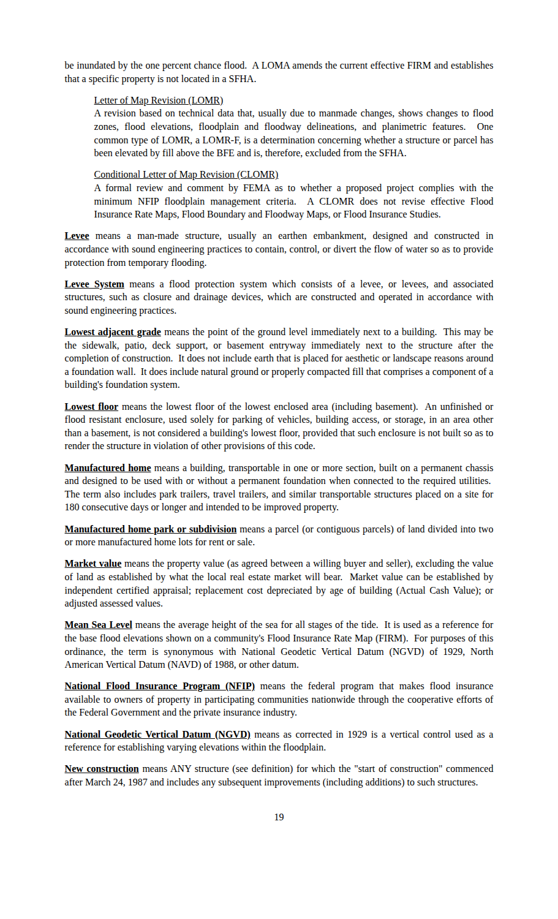be inundated by the one percent chance flood. A LOMA amends the current effective FIRM and establishes that a specific property is not located in a SFHA.
Letter of Map Revision (LOMR)
A revision based on technical data that, usually due to manmade changes, shows changes to flood zones, flood elevations, floodplain and floodway delineations, and planimetric features. One common type of LOMR, a LOMR-F, is a determination concerning whether a structure or parcel has been elevated by fill above the BFE and is, therefore, excluded from the SFHA.
Conditional Letter of Map Revision (CLOMR)
A formal review and comment by FEMA as to whether a proposed project complies with the minimum NFIP floodplain management criteria. A CLOMR does not revise effective Flood Insurance Rate Maps, Flood Boundary and Floodway Maps, or Flood Insurance Studies.
Levee means a man-made structure, usually an earthen embankment, designed and constructed in accordance with sound engineering practices to contain, control, or divert the flow of water so as to provide protection from temporary flooding.
Levee System means a flood protection system which consists of a levee, or levees, and associated structures, such as closure and drainage devices, which are constructed and operated in accordance with sound engineering practices.
Lowest adjacent grade means the point of the ground level immediately next to a building. This may be the sidewalk, patio, deck support, or basement entryway immediately next to the structure after the completion of construction. It does not include earth that is placed for aesthetic or landscape reasons around a foundation wall. It does include natural ground or properly compacted fill that comprises a component of a building's foundation system.
Lowest floor means the lowest floor of the lowest enclosed area (including basement). An unfinished or flood resistant enclosure, used solely for parking of vehicles, building access, or storage, in an area other than a basement, is not considered a building's lowest floor, provided that such enclosure is not built so as to render the structure in violation of other provisions of this code.
Manufactured home means a building, transportable in one or more section, built on a permanent chassis and designed to be used with or without a permanent foundation when connected to the required utilities. The term also includes park trailers, travel trailers, and similar transportable structures placed on a site for 180 consecutive days or longer and intended to be improved property.
Manufactured home park or subdivision means a parcel (or contiguous parcels) of land divided into two or more manufactured home lots for rent or sale.
Market value means the property value (as agreed between a willing buyer and seller), excluding the value of land as established by what the local real estate market will bear. Market value can be established by independent certified appraisal; replacement cost depreciated by age of building (Actual Cash Value); or adjusted assessed values.
Mean Sea Level means the average height of the sea for all stages of the tide. It is used as a reference for the base flood elevations shown on a community's Flood Insurance Rate Map (FIRM). For purposes of this ordinance, the term is synonymous with National Geodetic Vertical Datum (NGVD) of 1929, North American Vertical Datum (NAVD) of 1988, or other datum.
National Flood Insurance Program (NFIP) means the federal program that makes flood insurance available to owners of property in participating communities nationwide through the cooperative efforts of the Federal Government and the private insurance industry.
National Geodetic Vertical Datum (NGVD) means as corrected in 1929 is a vertical control used as a reference for establishing varying elevations within the floodplain.
New construction means ANY structure (see definition) for which the "start of construction" commenced after March 24, 1987 and includes any subsequent improvements (including additions) to such structures.
19